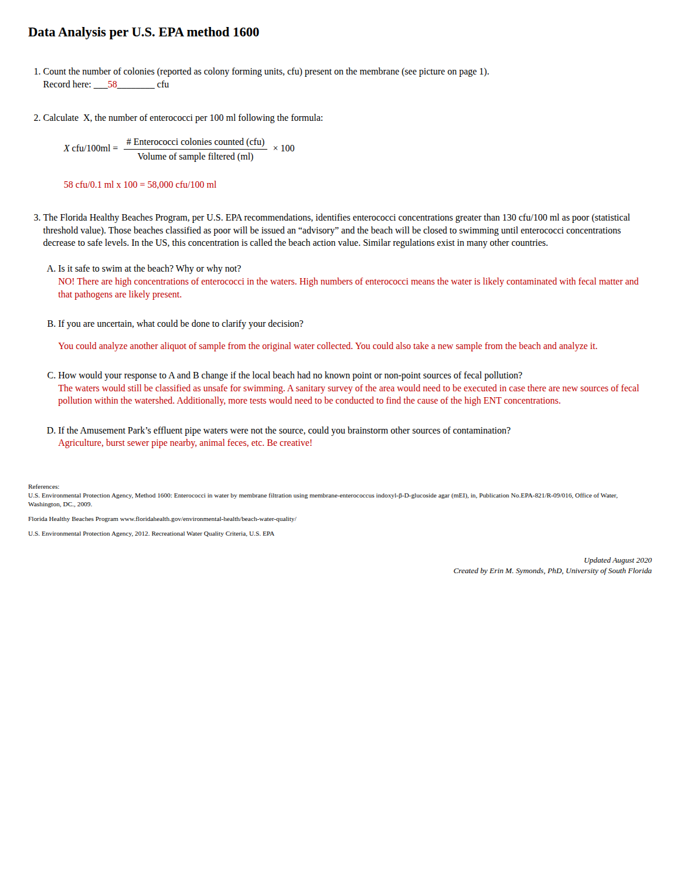Data Analysis per U.S. EPA method 1600
Count the number of colonies (reported as colony forming units, cfu) present on the membrane (see picture on page 1).
Record here: ___58________ cfu
Calculate X, the number of enterococci per 100 ml following the formula:
X cfu/100ml = # Enterococci colonies counted (cfu) Volume of sample filtered (ml) × 100
58 cfu/0.1 ml x 100 = 58,000 cfu/100 ml
The Florida Healthy Beaches Program, per U.S. EPA recommendations, identifies enterococci concentrations greater than 130 cfu/100 ml as poor (statistical threshold value). Those beaches classified as poor will be issued an “advisory” and the beach will be closed to swimming until enterococci concentrations decrease to safe levels. In the US, this concentration is called the beach action value. Similar regulations exist in many other countries.
Is it safe to swim at the beach? Why or why not?
NO! There are high concentrations of enterococci in the waters. High numbers of enterococci means the water is likely contaminated with fecal matter and that pathogens are likely present.
If you are uncertain, what could be done to clarify your decision?
You could analyze another aliquot of sample from the original water collected. You could also take a new sample from the beach and analyze it.
How would your response to A and B change if the local beach had no known point or non-point sources of fecal pollution?
The waters would still be classified as unsafe for swimming. A sanitary survey of the area would need to be executed in case there are new sources of fecal pollution within the watershed. Additionally, more tests would need to be conducted to find the cause of the high ENT concentrations.
If the Amusement Park’s effluent pipe waters were not the source, could you brainstorm other sources of contamination?
Agriculture, burst sewer pipe nearby, animal feces, etc. Be creative!
References:
U.S. Environmental Protection Agency, Method 1600: Enterococci in water by membrane filtration using membrane-enterococcus indoxyl-β-D-glucoside agar (mEI), in, Publication No.EPA-821/R-09/016, Office of Water, Washington, DC., 2009.
Florida Healthy Beaches Program www.floridahealth.gov/environmental-health/beach-water-quality/
U.S. Environmental Protection Agency, 2012. Recreational Water Quality Criteria, U.S. EPA
Updated August 2020
Created by Erin M. Symonds, PhD, University of South Florida